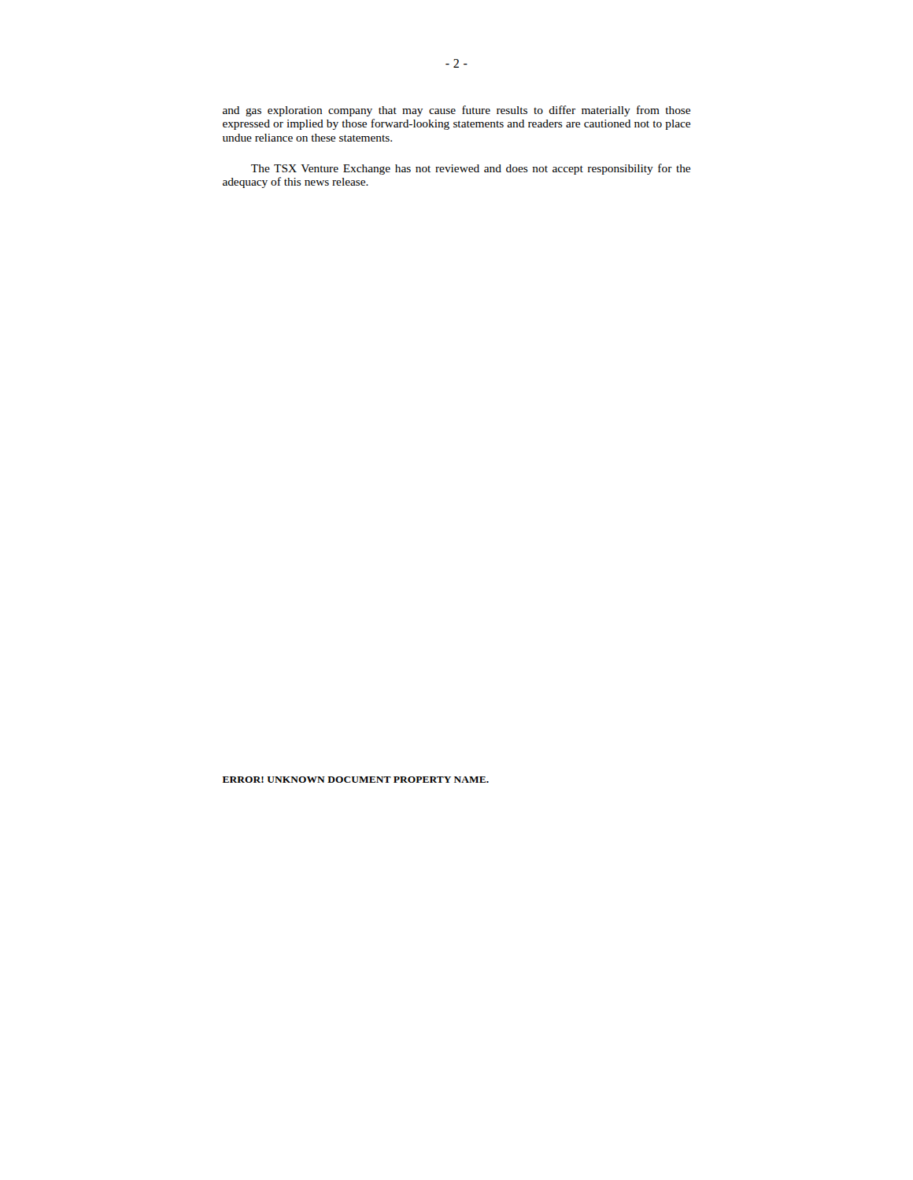- 2 -
and gas exploration company that may cause future results to differ materially from those expressed or implied by those forward-looking statements and readers are cautioned not to place undue reliance on these statements.
The TSX Venture Exchange has not reviewed and does not accept responsibility for the adequacy of this news release.
ERROR! UNKNOWN DOCUMENT PROPERTY NAME.